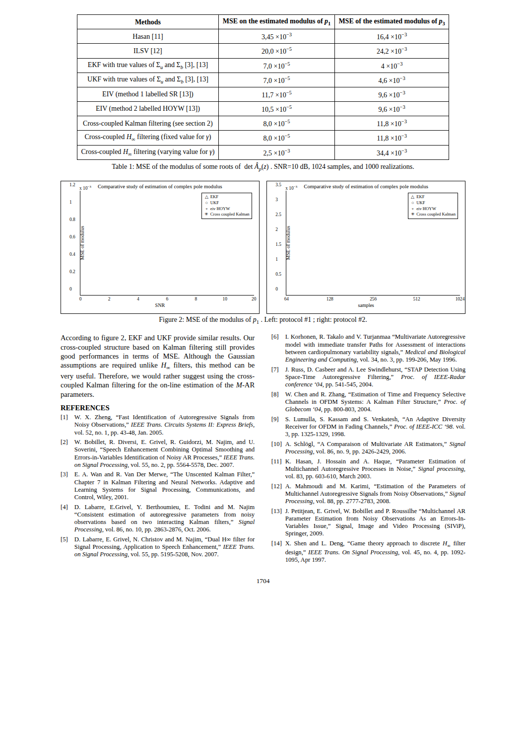| Methods | MSE on the estimated modulus of p 1 | MSE of the estimated modulus of p 3 |
| --- | --- | --- |
| Hasan [11] | 3,45 ×10 −3 | 16,4 ×10 −3 |
| ILSV [12] | 20,0 ×10 −5 | 24,2 ×10 −3 |
| EKF with true values of Σ u and Σ b [3], [13] | 7,0 ×10 −5 | 4 ×10 −3 |
| UKF with true values of Σ u and Σ b [3], [13] | 7,0 ×10 −5 | 4,6 ×10 −3 |
| EIV (method 1 labelled SR [13]) | 11,7 ×10 −5 | 9,6 ×10 −3 |
| EIV (method 2 labelled HOYW [13]) | 10,5 ×10 −5 | 9,6 ×10 −3 |
| Cross-coupled Kalman filtering (see section 2) | 8,0 ×10 −5 | 11,8 ×10 −3 |
| Cross-coupled H ∞ filtering (fixed value for γ ) | 8,0 ×10 −5 | 11,8 ×10 −3 |
| Cross-coupled H ∞ filtering (varying value for γ ) | 2,5 ×10 −3 | 34,4 ×10 −3 |
Table 1: MSE of the modulus of some roots of det Âp(z) . SNR=10 dB, 1024 samples, and 1000 realizations.
Comparative study of estimation of complex pole modulus
x 10−3 MSE of modulus 1.2 1 0.8 0.6 0.4 0.2 0 0 2 4 6 8 10 20
△ EKF
○ UKF
+ eiv HOYW
✳ Cross coupled Kalman
SNR
Comparative study of estimation of complex pole modulus
x 10−3 MSE of modulus 3.5 3 2.5 2 1.5 1 0.5 0 64 128 256 512 1024
△ EKF
○ UKF
+ eiv HOYW
✳ Cross coupled Kalman
samples
Figure 2: MSE of the modulus of p1 . Left: protocol #1 ; right: protocol #2.
According to figure 2, EKF and UKF provide similar results. Our cross-coupled structure based on Kalman filtering still provides good performances in terms of MSE. Although the Gaussian assumptions are required unlike H∞ filters, this method can be very useful. Therefore, we would rather suggest using the cross-coupled Kalman filtering for the on-line estimation of the M-AR parameters.
REFERENCES
[1] W. X. Zheng, “Fast Identification of Autoregressive Signals from Noisy Observations,” IEEE Trans. Circuits Systems II: Express Briefs, vol. 52, no. 1, pp. 43-48, Jan. 2005.
[2] W. Bobillet, R. Diversi, E. Grivel, R. Guidorzi, M. Najim, and U. Soverini, “Speech Enhancement Combining Optimal Smoothing and Errors-in-Variables Identification of Noisy AR Processes,” IEEE Trans. on Signal Processing, vol. 55, no. 2, pp. 5564-5578, Dec. 2007.
[3] E. A. Wan and R. Van Der Merwe, “The Unscented Kalman Filter,” Chapter 7 in Kalman Filtering and Neural Networks. Adaptive and Learning Systems for Signal Processing, Communications, and Control, Wiley, 2001.
[4] D. Labarre, E.Grivel, Y. Berthoumieu, E. Todini and M. Najim “Consistent estimation of autoregressive parameters from noisy observations based on two interacting Kalman filters,” Signal Processing, vol. 86, no. 10, pp. 2863-2876, Oct. 2006.
[5] D. Labarre, E. Grivel, N. Christov and M. Najim, “Dual H∞ filter for Signal Processing, Application to Speech Enhancement,” IEEE Trans. on Signal Processing, vol. 55, pp. 5195-5208, Nov. 2007.
[6] I. Korhonen, R. Takalo and V. Turjanmaa “Multivariate Autoregressive model with immediate transfer Paths for Assessment of interactions between cardiopulmonary variability signals,” Medical and Biological Engineering and Computing, vol. 34, no. 3, pp. 199-206, May 1996.
[7] J. Russ, D. Casbeer and A. Lee Swindlehurst, “STAP Detection Using Space-Time Autoregressive Filtering,” Proc. of IEEE-Radar conference ‘04, pp. 541-545, 2004.
[8] W. Chen and R. Zhang, “Estimation of Time and Frequency Selective Channels in OFDM Systems: A Kalman Filter Structure,” Proc. of Globecom ‘04, pp. 800-803, 2004.
[9] S. Lumulla, S. Kassam and S. Venkatesh, “An Adaptive Diversity Receiver for OFDM in Fading Channels,” Proc. of IEEE-ICC ‘98. vol. 3, pp. 1325-1329, 1998.
[10] A. Schlögl, “A Comparaison of Multivariate AR Estimators,” Signal Processing, vol. 86, no. 9, pp. 2426-2429, 2006.
[11] K. Hasan, J. Hossain and A. Haque, “Parameter Estimation of Multichannel Autoregressive Processes in Noise,” Signal processing, vol. 83, pp. 603-610, March 2003.
[12] A. Mahmoudi and M. Karimi, “Estimation of the Parameters of Multichannel Autoregressive Signals from Noisy Observations,” Signal Processing, vol. 88, pp. 2777-2783, 2008.
[13] J. Petitjean, E. Grivel, W. Bobillet and P. Roussilhe “Multichannel AR Parameter Estimation from Noisy Observations As an Errors-In-Variables Issue,” Signal, Image and Video Processing (SIViP), Springer, 2009.
[14] X. Shen and L. Deng, “Game theory approach to discrete H∞ filter design,” IEEE Trans. On Signal Processing, vol. 45, no. 4, pp. 1092-1095, Apr 1997.
1704